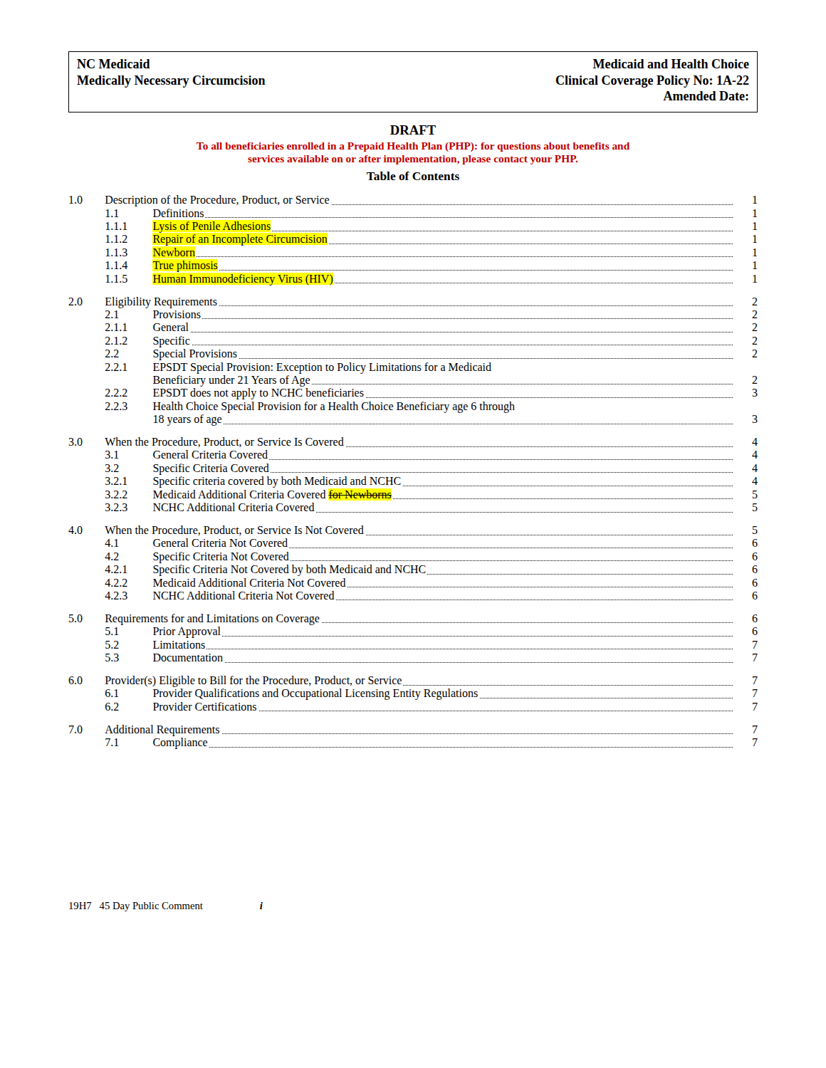| NC Medicaid | Medicaid and Health Choice |
| Medically Necessary Circumcision | Clinical Coverage Policy No: 1A-22 |
| | Amended Date: |
DRAFT
To all beneficiaries enrolled in a Prepaid Health Plan (PHP): for questions about benefits and
services available on or after implementation, please contact your PHP.
Table of Contents
| 1.0 | Description of the Procedure, Product, or Service | 1 |
| | 1.1 | Definitions | 1 |
| | 1.1.1 | Lysis of Penile Adhesions | 1 |
| | 1.1.2 | Repair of an Incomplete Circumcision | 1 |
| | 1.1.3 | Newborn | 1 |
| | 1.1.4 | True phimosis | 1 |
| | 1.1.5 | Human Immunodeficiency Virus (HIV) | 1 |
| 2.0 | Eligibility Requirements | 2 |
| | 2.1 | Provisions | 2 |
| | 2.1.1 | General | 2 |
| | 2.1.2 | Specific | 2 |
| | 2.2 | Special Provisions | 2 |
| | 2.2.1 | EPSDT Special Provision: Exception to Policy Limitations for a Medicaid | |
| | | Beneficiary under 21 Years of Age | 2 |
| | 2.2.2 | EPSDT does not apply to NCHC beneficiaries | 3 |
| | 2.2.3 | Health Choice Special Provision for a Health Choice Beneficiary age 6 through | |
| | | 18 years of age | 3 |
| 3.0 | When the Procedure, Product, or Service Is Covered | 4 |
| | 3.1 | General Criteria Covered | 4 |
| | 3.2 | Specific Criteria Covered | 4 |
| | 3.2.1 | Specific criteria covered by both Medicaid and NCHC | 4 |
| | 3.2.2 | Medicaid Additional Criteria Covered for Newborns | 5 |
| | 3.2.3 | NCHC Additional Criteria Covered | 5 |
| 4.0 | When the Procedure, Product, or Service Is Not Covered | 5 |
| | 4.1 | General Criteria Not Covered | 6 |
| | 4.2 | Specific Criteria Not Covered | 6 |
| | 4.2.1 | Specific Criteria Not Covered by both Medicaid and NCHC | 6 |
| | 4.2.2 | Medicaid Additional Criteria Not Covered | 6 |
| | 4.2.3 | NCHC Additional Criteria Not Covered | 6 |
| 5.0 | Requirements for and Limitations on Coverage | 6 |
| | 5.1 | Prior Approval | 6 |
| | 5.2 | Limitations | 7 |
| | 5.3 | Documentation | 7 |
| 6.0 | Provider(s) Eligible to Bill for the Procedure, Product, or Service | 7 |
| | 6.1 | Provider Qualifications and Occupational Licensing Entity Regulations | 7 |
| | 6.2 | Provider Certifications | 7 |
| 7.0 | Additional Requirements | 7 |
| | 7.1 | Compliance | 7 |
19H7 45 Day Public Comment i